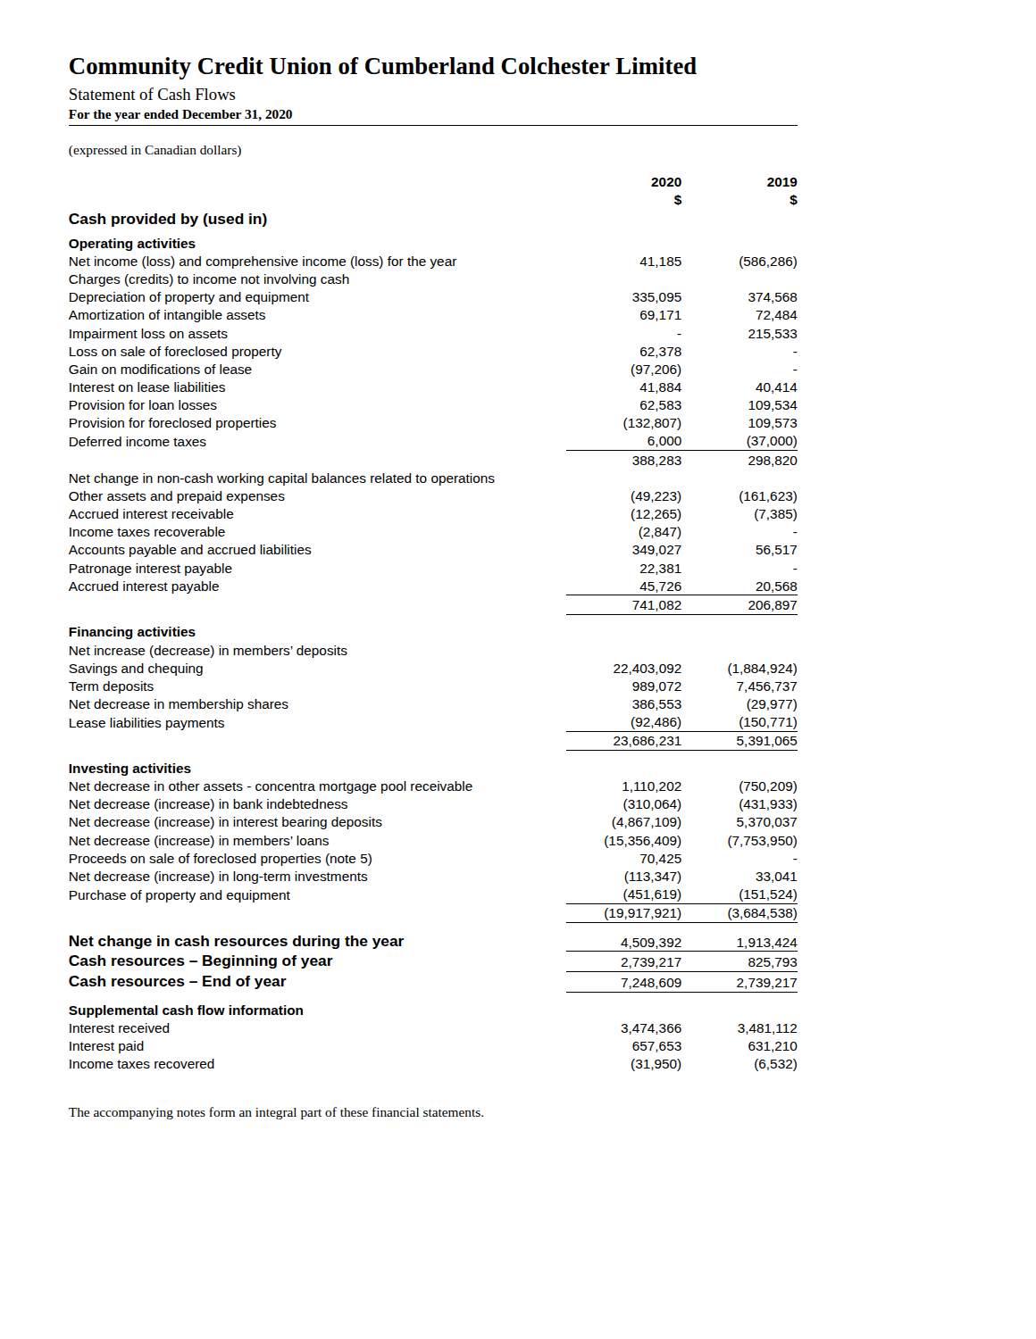Community Credit Union of Cumberland Colchester Limited
Statement of Cash Flows
For the year ended December 31, 2020
(expressed in Canadian dollars)
| | 2020 | 2019 |
| --- | --- | --- |
| | $ | $ |
| Cash provided by (used in) | | |
| Operating activities | | |
| Net income (loss) and comprehensive income (loss) for the year | 41,185 | (586,286) |
| Charges (credits) to income not involving cash | | |
| Depreciation of property and equipment | 335,095 | 374,568 |
| Amortization of intangible assets | 69,171 | 72,484 |
| Impairment loss on assets | - | 215,533 |
| Loss on sale of foreclosed property | 62,378 | - |
| Gain on modifications of lease | (97,206) | - |
| Interest on lease liabilities | 41,884 | 40,414 |
| Provision for loan losses | 62,583 | 109,534 |
| Provision for foreclosed properties | (132,807) | 109,573 |
| Deferred income taxes | 6,000 | (37,000) |
| | 388,283 | 298,820 |
| Net change in non-cash working capital balances related to operations | | |
| Other assets and prepaid expenses | (49,223) | (161,623) |
| Accrued interest receivable | (12,265) | (7,385) |
| Income taxes recoverable | (2,847) | - |
| Accounts payable and accrued liabilities | 349,027 | 56,517 |
| Patronage interest payable | 22,381 | - |
| Accrued interest payable | 45,726 | 20,568 |
| | 741,082 | 206,897 |
| Financing activities | | |
| Net increase (decrease) in members’ deposits | | |
| Savings and chequing | 22,403,092 | (1,884,924) |
| Term deposits | 989,072 | 7,456,737 |
| Net decrease in membership shares | 386,553 | (29,977) |
| Lease liabilities payments | (92,486) | (150,771) |
| | 23,686,231 | 5,391,065 |
| Investing activities | | |
| Net decrease in other assets - concentra mortgage pool receivable | 1,110,202 | (750,209) |
| Net decrease (increase) in bank indebtedness | (310,064) | (431,933) |
| Net decrease (increase) in interest bearing deposits | (4,867,109) | 5,370,037 |
| Net decrease (increase) in members’ loans | (15,356,409) | (7,753,950) |
| Proceeds on sale of foreclosed properties (note 5) | 70,425 | - |
| Net decrease (increase) in long-term investments | (113,347) | 33,041 |
| Purchase of property and equipment | (451,619) | (151,524) |
| | (19,917,921) | (3,684,538) |
| Net change in cash resources during the year | 4,509,392 | 1,913,424 |
| Cash resources – Beginning of year | 2,739,217 | 825,793 |
| Cash resources – End of year | 7,248,609 | 2,739,217 |
| Supplemental cash flow information | | |
| Interest received | 3,474,366 | 3,481,112 |
| Interest paid | 657,653 | 631,210 |
| Income taxes recovered | (31,950) | (6,532) |
The accompanying notes form an integral part of these financial statements.